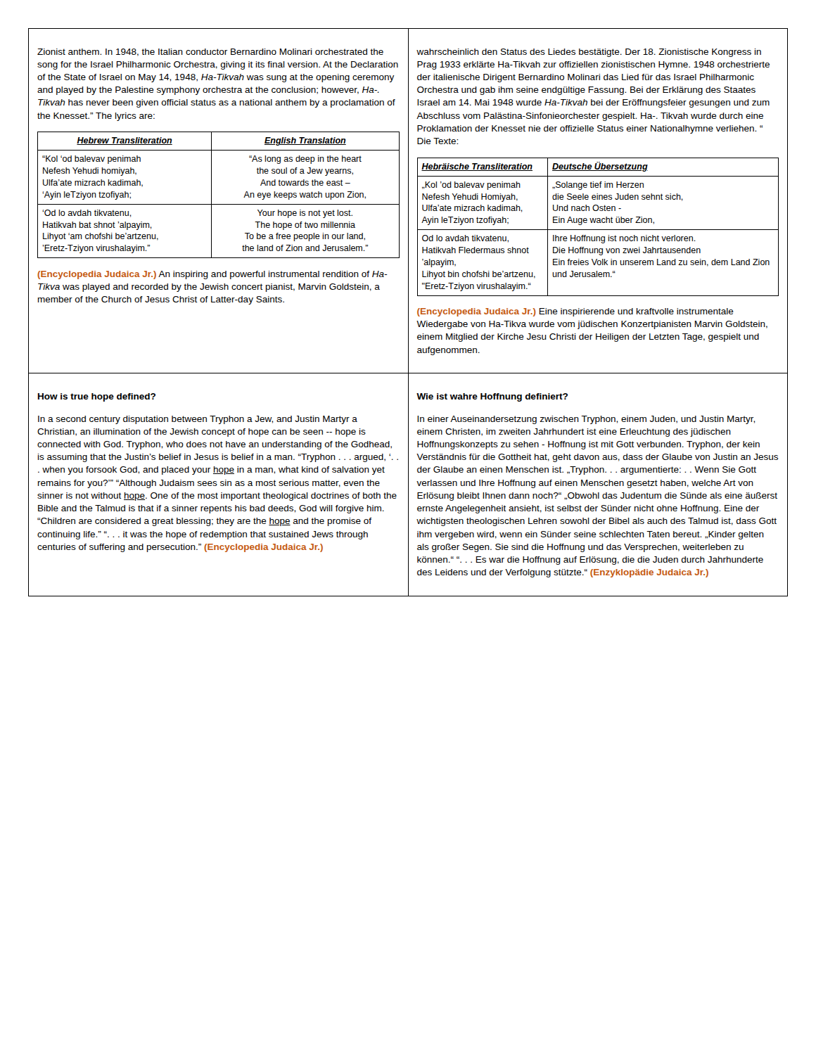| Zionist anthem. In 1948, the Italian conductor Bernardino Molinari orchestrated the song for the Israel Philharmonic Orchestra, giving it its final version. At the Declaration of the State of Israel on May 14, 1948, Ha-Tikvah was sung at the opening ceremony and played by the Palestine symphony orchestra at the conclusion; however, Ha-. Tikvah has never been given official status as a national anthem by a proclamation of the Knesset.” The lyrics are: / Hebrew Transliteration / English Translation / / --- / --- / / “Kol ‘od balevav penimah Nefesh Yehudi homiyah, Ulfa’ate mizrach kadimah, ‘Ayin leTziyon tzofiyah; / “As long as deep in the heart the soul of a Jew yearns, And towards the east – An eye keeps watch upon Zion, / / ‘Od lo avdah tikvatenu, Hatikvah bat shnot ’alpayim, Lihyot ‘am chofshi be’artzenu, ’Eretz-Tziyon virushalayim.” / Your hope is not yet lost. The hope of two millennia To be a free people in our land, the land of Zion and Jerusalem.” / (Encyclopedia Judaica Jr.) An inspiring and powerful instrumental rendition of Ha-Tikva was played and recorded by the Jewish concert pianist, Marvin Goldstein, a member of the Church of Jesus Christ of Latter-day Saints. | wahrscheinlich den Status des Liedes bestätigte. Der 18. Zionistische Kongress in Prag 1933 erklärte Ha-Tikvah zur offiziellen zionistischen Hymne. 1948 orchestrierte der italienische Dirigent Bernardino Molinari das Lied für das Israel Philharmonic Orchestra und gab ihm seine endgültige Fassung. Bei der Erklärung des Staates Israel am 14. Mai 1948 wurde Ha-Tikvah bei der Eröffnungsfeier gesungen und zum Abschluss vom Palästina-Sinfonieorchester gespielt. Ha-. Tikvah wurde durch eine Proklamation der Knesset nie der offizielle Status einer Nationalhymne verliehen. “ Die Texte: / Hebräische Transliteration / Deutsche Übersetzung / / „Kol ’od balevav penimah Nefesh Yehudi Homiyah, Ulfa’ate mizrach kadimah, Ayin leTziyon tzofiyah; / „Solange tief im Herzen die Seele eines Juden sehnt sich, Und nach Osten - Ein Auge wacht über Zion, / / Od lo avdah tikvatenu, Hatikvah Fledermaus shnot ’alpayim, Lihyot bin chofshi be’artzenu, "Eretz-Tziyon virushalayim.“ / Ihre Hoffnung ist noch nicht verloren. Die Hoffnung von zwei Jahrtausenden Ein freies Volk in unserem Land zu sein, dem Land Zion und Jerusalem.“ / (Encyclopedia Judaica Jr.) Eine inspirierende und kraftvolle instrumentale Wiedergabe von Ha-Tikva wurde vom jüdischen Konzertpianisten Marvin Goldstein, einem Mitglied der Kirche Jesu Christi der Heiligen der Letzten Tage, gespielt und aufgenommen. |
| How is true hope defined? In a second century disputation between Tryphon a Jew, and Justin Martyr a Christian, an illumination of the Jewish concept of hope can be seen -- hope is connected with God. Tryphon, who does not have an understanding of the Godhead, is assuming that the Justin’s belief in Jesus is belief in a man. “Tryphon . . . argued, ‘. . . when you forsook God, and placed your hope in a man, what kind of salvation yet remains for you?’” “Although Judaism sees sin as a most serious matter, even the sinner is not without hope . One of the most important theological doctrines of both the Bible and the Talmud is that if a sinner repents his bad deeds, God will forgive him. “Children are considered a great blessing; they are the hope and the promise of continuing life.” “. . . it was the hope of redemption that sustained Jews through centuries of suffering and persecution.” (Encyclopedia Judaica Jr.) | Wie ist wahre Hoffnung definiert? In einer Auseinandersetzung zwischen Tryphon, einem Juden, und Justin Martyr, einem Christen, im zweiten Jahrhundert ist eine Erleuchtung des jüdischen Hoffnungskonzepts zu sehen - Hoffnung ist mit Gott verbunden. Trypho­n, der kein Verständnis für die Gottheit hat, geht davon aus, dass der Glaube von Justin an Jesus der Glaube an einen Menschen ist. „Tryphon. . . argumentierte: . . Wenn Sie Gott verlassen und Ihre Hoffnung auf einen Menschen gesetzt haben, welche Art von Erlösung bleibt Ihnen dann noch?“ „Obwohl das Judentum die Sünde als eine äußerst ernste Angelegenheit ansieht, ist selbst der Sünder nicht ohne Hoffnung. Eine der wichtigsten theologischen Lehren sowohl der Bibel als auch des Talmud ist, dass Gott ihm vergeben wird, wenn ein Sünder seine schlechten Taten bereut. „Kinder gelten als großer Segen. Sie sind die Hoffnung und das Versprechen, weiterleben zu können.“ “. . . Es war die Hoffnung auf Erlösung, die die Juden durch Jahrhunderte des Leidens und der Verfolgung stützte.“ (Enzyklopädie Judaica Jr.) |